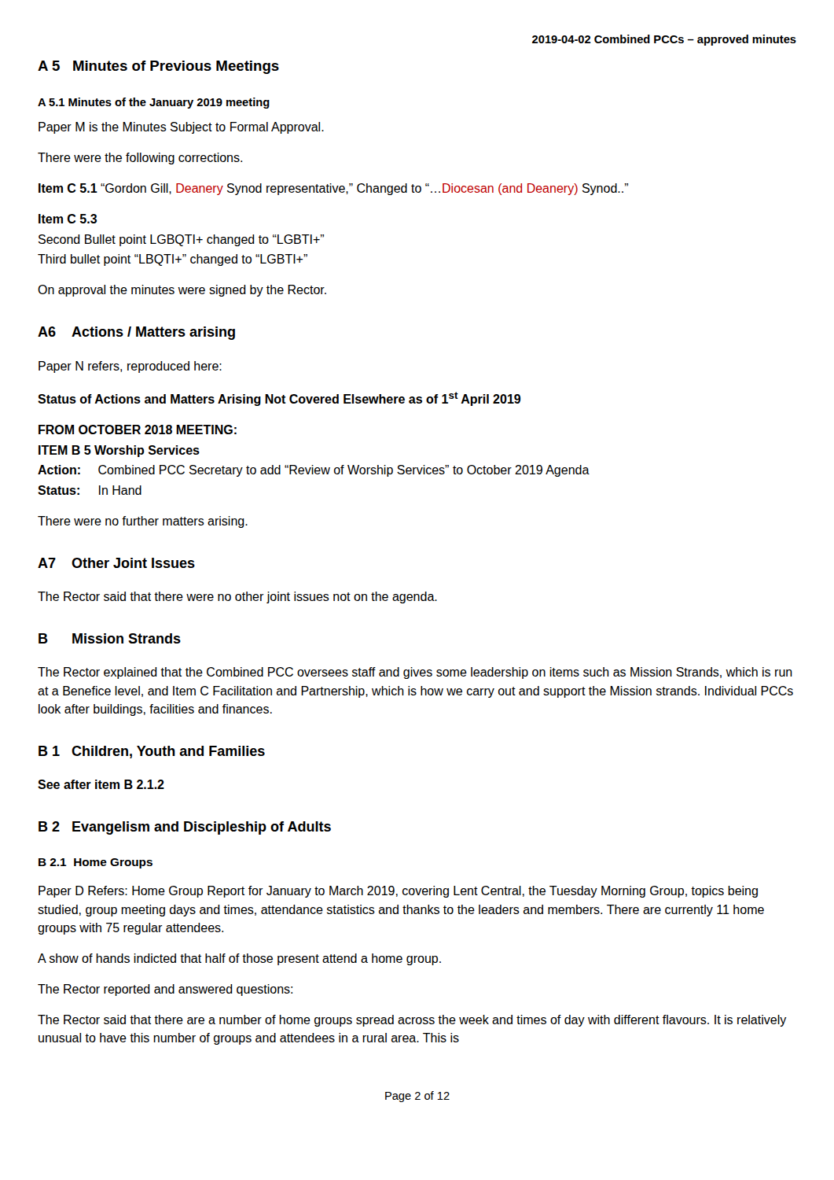2019-04-02 Combined PCCs – approved minutes
A 5 Minutes of Previous Meetings
A 5.1 Minutes of the January 2019 meeting
Paper M is the Minutes Subject to Formal Approval.
There were the following corrections.
Item C 5.1 “Gordon Gill, Deanery Synod representative,” Changed to “…Diocesan (and Deanery) Synod..”
Item C 5.3
Second Bullet point LGBQTI+ changed to “LGBTI+”
Third bullet point “LBQTI+” changed to “LGBTI+”
On approval the minutes were signed by the Rector.
A6 Actions / Matters arising
Paper N refers, reproduced here:
Status of Actions and Matters Arising Not Covered Elsewhere as of 1st April 2019
FROM OCTOBER 2018 MEETING:
ITEM B 5 Worship Services
Action: Combined PCC Secretary to add “Review of Worship Services” to October 2019 Agenda
Status: In Hand
There were no further matters arising.
A7 Other Joint Issues
The Rector said that there were no other joint issues not on the agenda.
B Mission Strands
The Rector explained that the Combined PCC oversees staff and gives some leadership on items such as Mission Strands, which is run at a Benefice level, and Item C Facilitation and Partnership, which is how we carry out and support the Mission strands. Individual PCCs look after buildings, facilities and finances.
B 1 Children, Youth and Families
See after item B 2.1.2
B 2 Evangelism and Discipleship of Adults
B 2.1 Home Groups
Paper D Refers: Home Group Report for January to March 2019, covering Lent Central, the Tuesday Morning Group, topics being studied, group meeting days and times, attendance statistics and thanks to the leaders and members. There are currently 11 home groups with 75 regular attendees.
A show of hands indicted that half of those present attend a home group.
The Rector reported and answered questions:
The Rector said that there are a number of home groups spread across the week and times of day with different flavours. It is relatively unusual to have this number of groups and attendees in a rural area. This is
Page 2 of 12